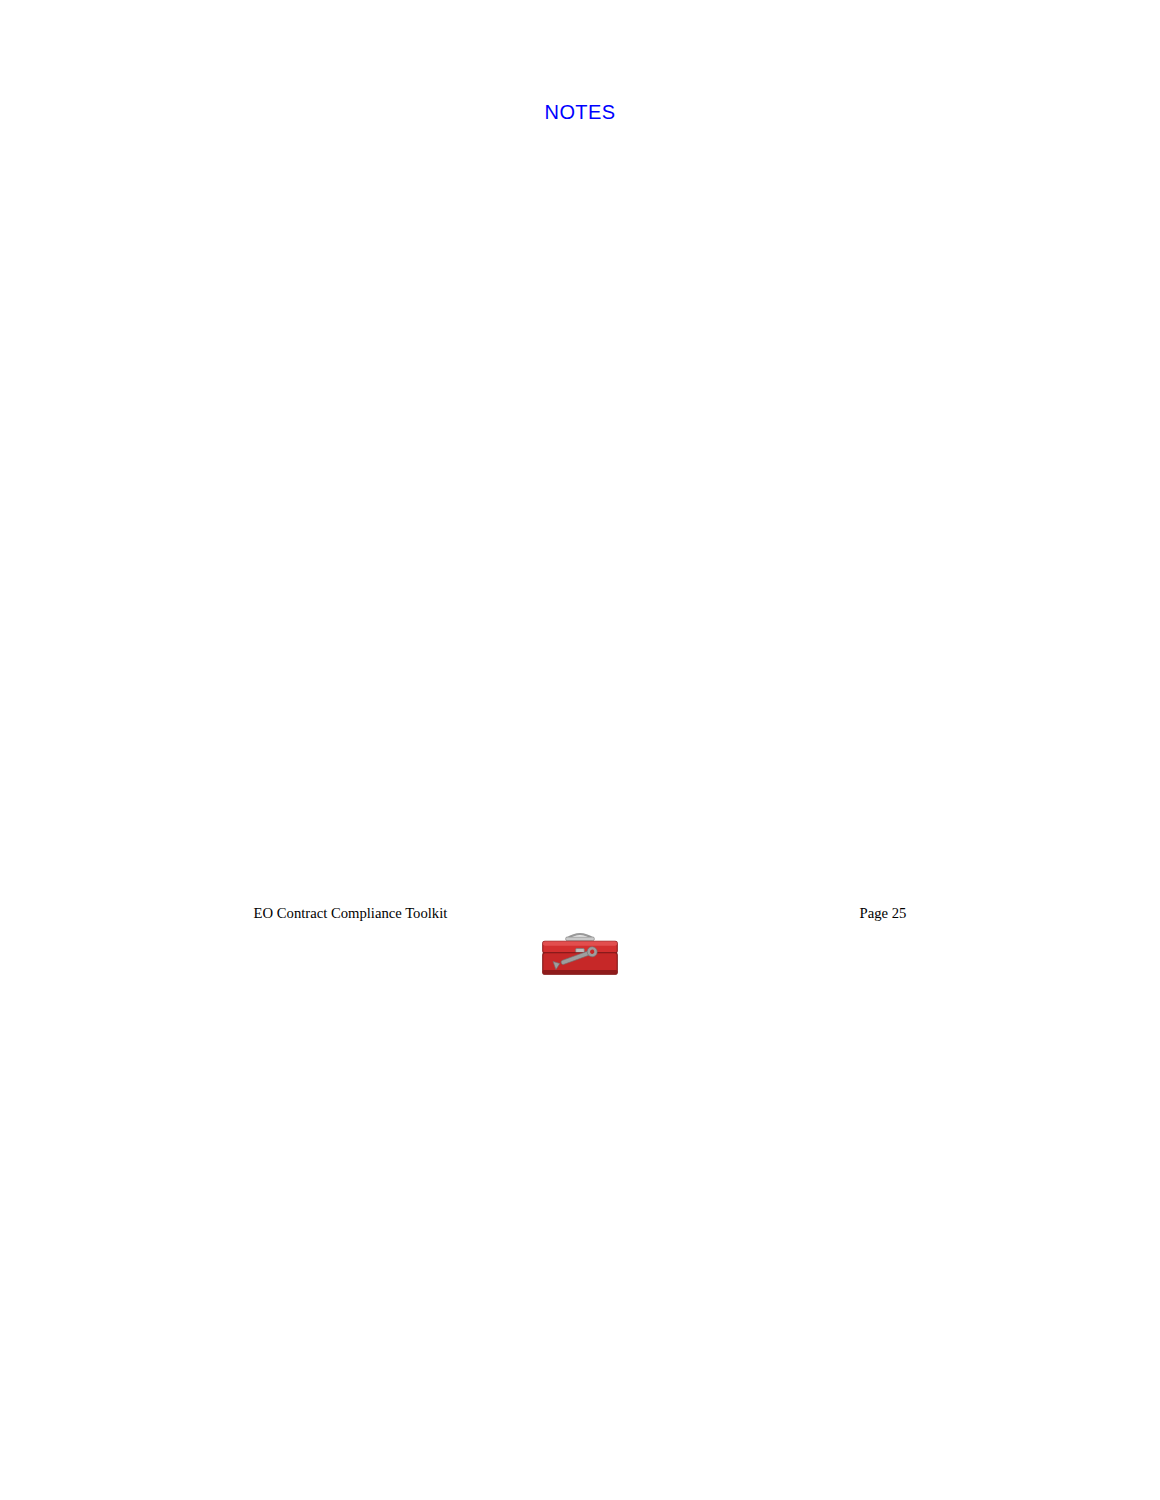NOTES
EO Contract Compliance Toolkit
Page 25
Red toolbox with wrench